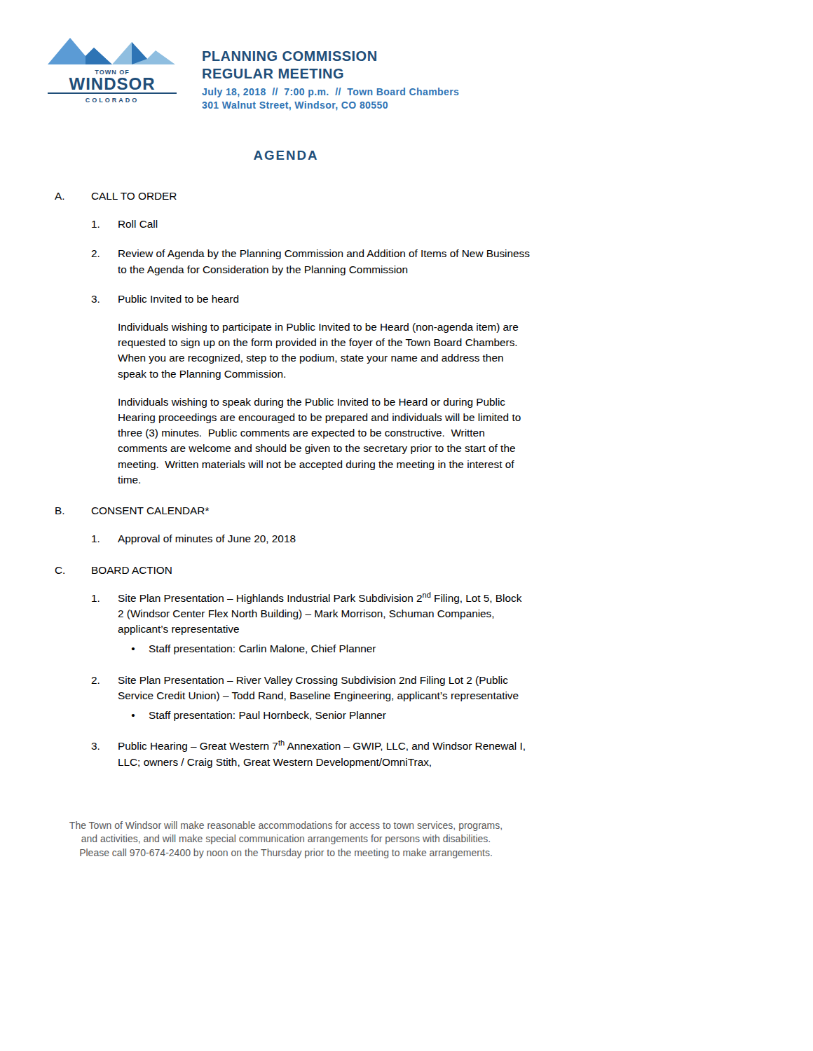TOWN OF WINDSOR COLORADO
PLANNING COMMISSION
REGULAR MEETING
July 18, 2018 // 7:00 p.m. // Town Board Chambers
301 Walnut Street, Windsor, CO 80550
AGENDA
A.
CALL TO ORDER
1.
Roll Call
2.
Review of Agenda by the Planning Commission and Addition of Items of New Business to the Agenda for Consideration by the Planning Commission
3.
Public Invited to be heard
Individuals wishing to participate in Public Invited to be Heard (non-agenda item) are requested to sign up on the form provided in the foyer of the Town Board Chambers. When you are recognized, step to the podium, state your name and address then speak to the Planning Commission.
Individuals wishing to speak during the Public Invited to be Heard or during Public Hearing proceedings are encouraged to be prepared and individuals will be limited to three (3) minutes. Public comments are expected to be constructive. Written comments are welcome and should be given to the secretary prior to the start of the meeting. Written materials will not be accepted during the meeting in the interest of time.
B.
CONSENT CALENDAR*
1.
Approval of minutes of June 20, 2018
C.
BOARD ACTION
1.
Site Plan Presentation – Highlands Industrial Park Subdivision 2nd Filing, Lot 5, Block 2 (Windsor Center Flex North Building) – Mark Morrison, Schuman Companies, applicant’s representative
•Staff presentation: Carlin Malone, Chief Planner
2.
Site Plan Presentation – River Valley Crossing Subdivision 2nd Filing Lot 2 (Public Service Credit Union) – Todd Rand, Baseline Engineering, applicant’s representative
•Staff presentation: Paul Hornbeck, Senior Planner
3.
Public Hearing – Great Western 7th Annexation – GWIP, LLC, and Windsor Renewal I, LLC; owners / Craig Stith, Great Western Development/OmniTrax,
The Town of Windsor will make reasonable accommodations for access to town services, programs,
and activities, and will make special communication arrangements for persons with disabilities.
Please call 970-674-2400 by noon on the Thursday prior to the meeting to make arrangements.